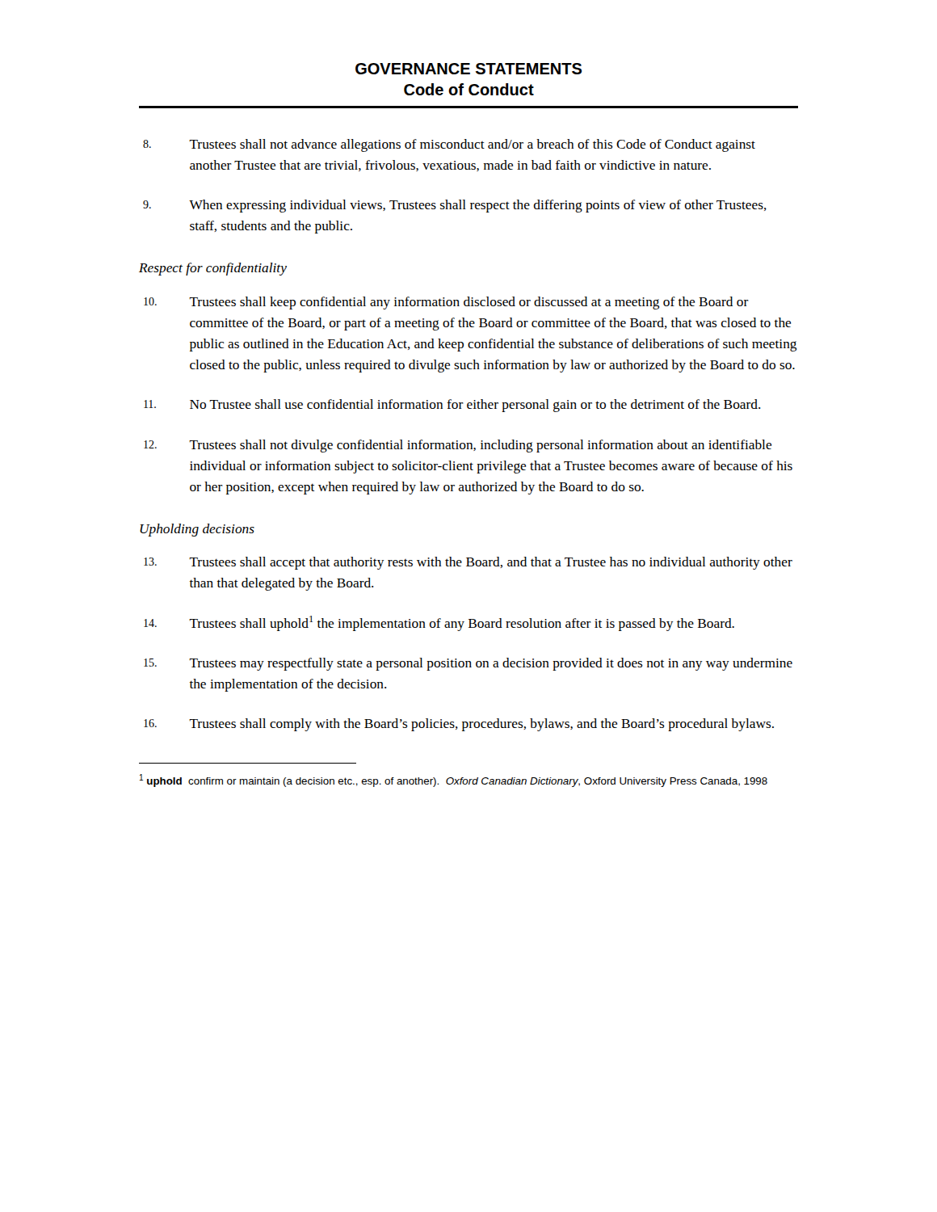GOVERNANCE STATEMENTS
Code of Conduct
8. Trustees shall not advance allegations of misconduct and/or a breach of this Code of Conduct against another Trustee that are trivial, frivolous, vexatious, made in bad faith or vindictive in nature.
9. When expressing individual views, Trustees shall respect the differing points of view of other Trustees, staff, students and the public.
Respect for confidentiality
10. Trustees shall keep confidential any information disclosed or discussed at a meeting of the Board or committee of the Board, or part of a meeting of the Board or committee of the Board, that was closed to the public as outlined in the Education Act, and keep confidential the substance of deliberations of such meeting closed to the public, unless required to divulge such information by law or authorized by the Board to do so.
11. No Trustee shall use confidential information for either personal gain or to the detriment of the Board.
12. Trustees shall not divulge confidential information, including personal information about an identifiable individual or information subject to solicitor-client privilege that a Trustee becomes aware of because of his or her position, except when required by law or authorized by the Board to do so.
Upholding decisions
13. Trustees shall accept that authority rests with the Board, and that a Trustee has no individual authority other than that delegated by the Board.
14. Trustees shall uphold1 the implementation of any Board resolution after it is passed by the Board.
15. Trustees may respectfully state a personal position on a decision provided it does not in any way undermine the implementation of the decision.
16. Trustees shall comply with the Board’s policies, procedures, bylaws, and the Board’s procedural bylaws.
1 uphold confirm or maintain (a decision etc., esp. of another). Oxford Canadian Dictionary, Oxford University Press Canada, 1998